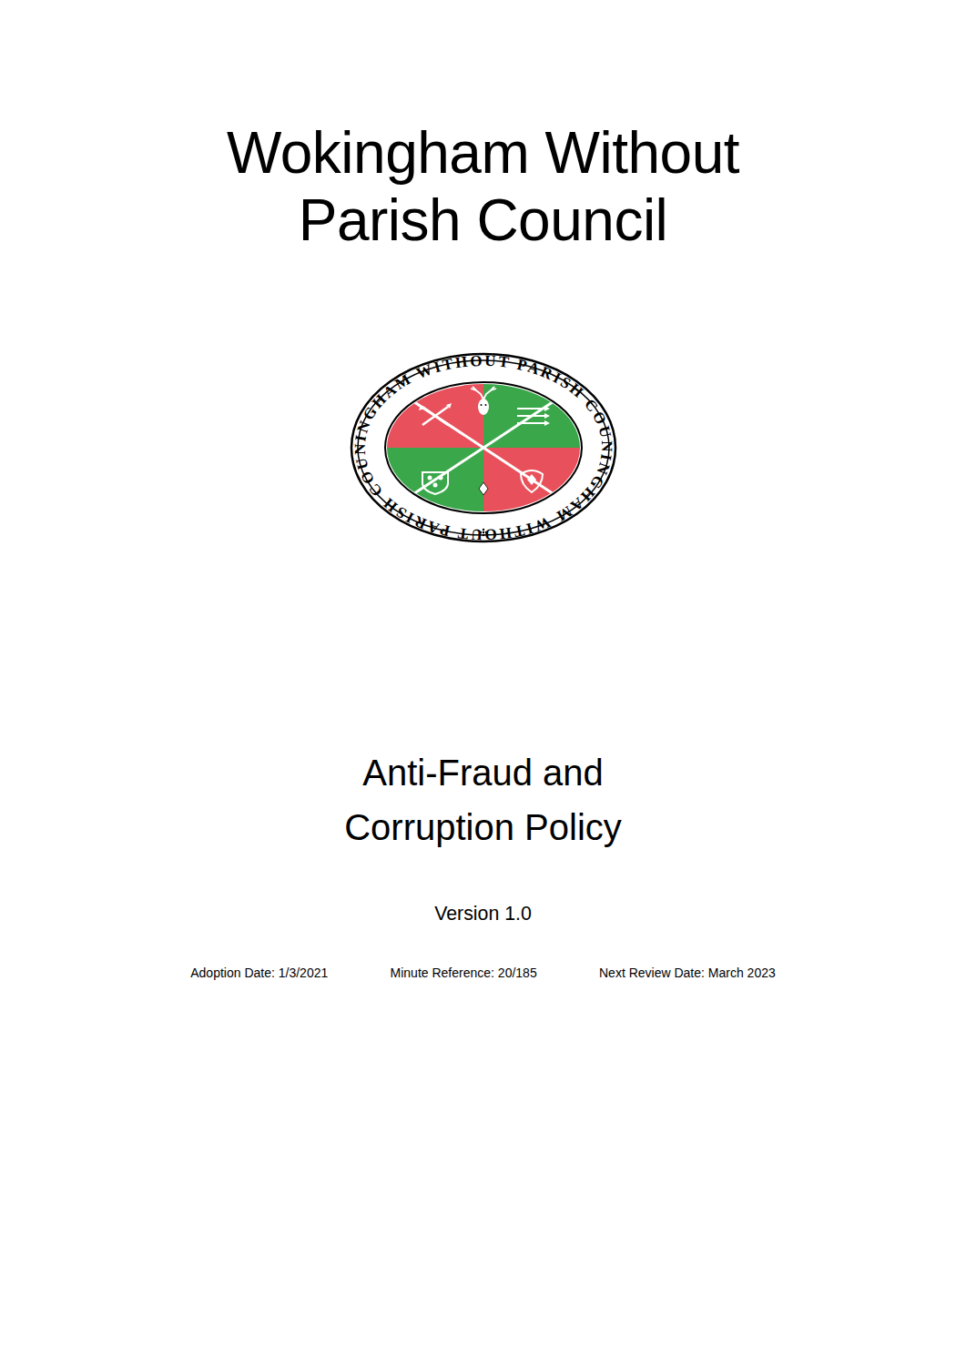Wokingham Without
Parish Council
WOKINGHAM WITHOUT PARISH COUNCIL WOKINGHAM WITHOUT PARISH COUNCIL
Anti-Fraud and
Corruption Policy
Version 1.0
Adoption Date: 1/3/2021 Minute Reference: 20/185 Next Review Date: March 2023